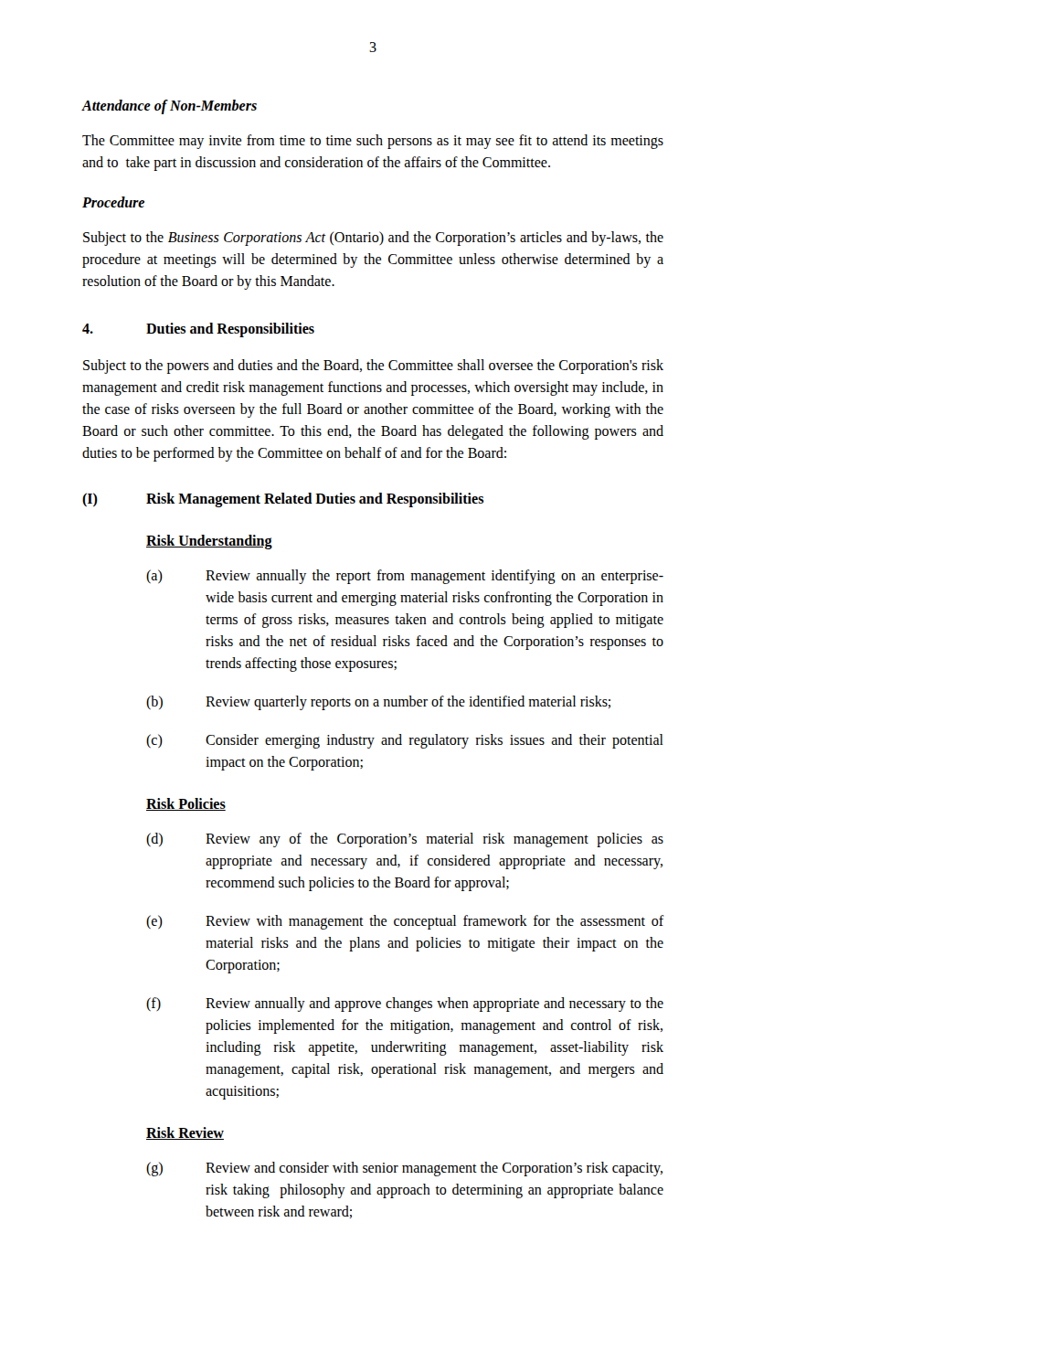3
Attendance of Non-Members
The Committee may invite from time to time such persons as it may see fit to attend its meetings and to take part in discussion and consideration of the affairs of the Committee.
Procedure
Subject to the Business Corporations Act (Ontario) and the Corporation’s articles and by-laws, the procedure at meetings will be determined by the Committee unless otherwise determined by a resolution of the Board or by this Mandate.
4. Duties and Responsibilities
Subject to the powers and duties and the Board, the Committee shall oversee the Corporation's risk management and credit risk management functions and processes, which oversight may include, in the case of risks overseen by the full Board or another committee of the Board, working with the Board or such other committee. To this end, the Board has delegated the following powers and duties to be performed by the Committee on behalf of and for the Board:
(I) Risk Management Related Duties and Responsibilities
Risk Understanding
(a) Review annually the report from management identifying on an enterprise-wide basis current and emerging material risks confronting the Corporation in terms of gross risks, measures taken and controls being applied to mitigate risks and the net of residual risks faced and the Corporation’s responses to trends affecting those exposures;
(b) Review quarterly reports on a number of the identified material risks;
(c) Consider emerging industry and regulatory risks issues and their potential impact on the Corporation;
Risk Policies
(d) Review any of the Corporation’s material risk management policies as appropriate and necessary and, if considered appropriate and necessary, recommend such policies to the Board for approval;
(e) Review with management the conceptual framework for the assessment of material risks and the plans and policies to mitigate their impact on the Corporation;
(f) Review annually and approve changes when appropriate and necessary to the policies implemented for the mitigation, management and control of risk, including risk appetite, underwriting management, asset-liability risk management, capital risk, operational risk management, and mergers and acquisitions;
Risk Review
(g) Review and consider with senior management the Corporation’s risk capacity, risk taking philosophy and approach to determining an appropriate balance between risk and reward;